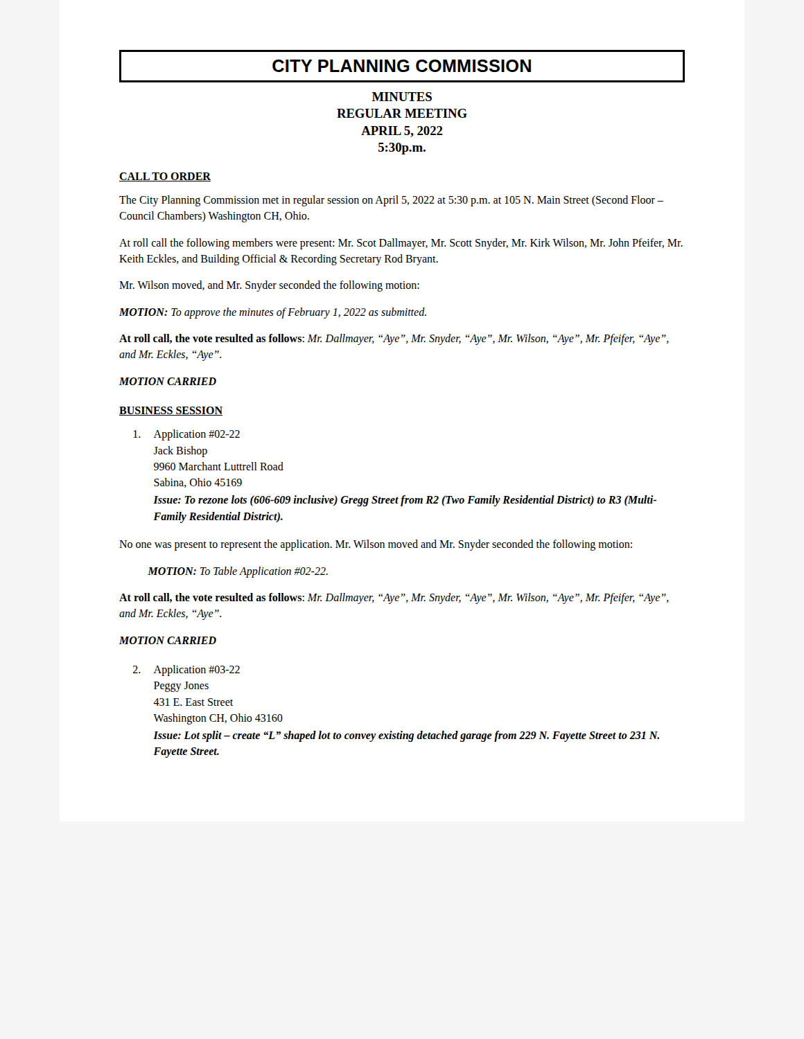CITY PLANNING COMMISSION
MINUTES REGULAR MEETING APRIL 5, 2022 5:30p.m.
CALL TO ORDER
The City Planning Commission met in regular session on April 5, 2022 at 5:30 p.m. at 105 N. Main Street (Second Floor – Council Chambers) Washington CH, Ohio.
At roll call the following members were present: Mr. Scot Dallmayer, Mr. Scott Snyder, Mr. Kirk Wilson, Mr. John Pfeifer, Mr. Keith Eckles, and Building Official & Recording Secretary Rod Bryant.
Mr. Wilson moved, and Mr. Snyder seconded the following motion:
MOTION: To approve the minutes of February 1, 2022 as submitted.
At roll call, the vote resulted as follows: Mr. Dallmayer, “Aye”, Mr. Snyder, “Aye”, Mr. Wilson, “Aye”, Mr. Pfeifer, “Aye”, and Mr. Eckles, “Aye”.
MOTION CARRIED
BUSINESS SESSION
Application #02-22
Jack Bishop
9960 Marchant Luttrell Road
Sabina, Ohio 45169
Issue: To rezone lots (606-609 inclusive) Gregg Street from R2 (Two Family Residential District) to R3 (Multi-Family Residential District).
No one was present to represent the application. Mr. Wilson moved and Mr. Snyder seconded the following motion:
MOTION: To Table Application #02-22.
At roll call, the vote resulted as follows: Mr. Dallmayer, “Aye”, Mr. Snyder, “Aye”, Mr. Wilson, “Aye”, Mr. Pfeifer, “Aye”, and Mr. Eckles, “Aye”.
MOTION CARRIED
Application #03-22
Peggy Jones
431 E. East Street
Washington CH, Ohio 43160
Issue: Lot split – create “L” shaped lot to convey existing detached garage from 229 N. Fayette Street to 231 N. Fayette Street.